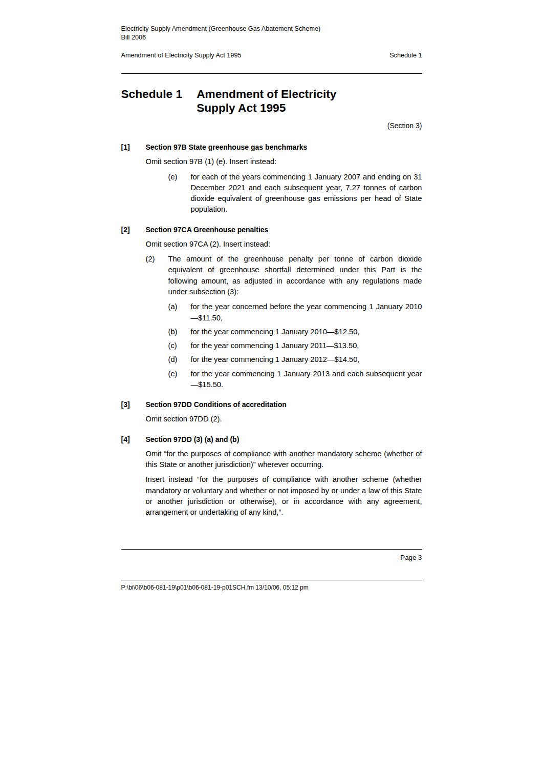Electricity Supply Amendment (Greenhouse Gas Abatement Scheme)
Bill 2006
Amendment of Electricity Supply Act 1995 Schedule 1
Schedule 1 Amendment of Electricity Supply Act 1995
(Section 3)
[1] Section 97B State greenhouse gas benchmarks
Omit section 97B (1) (e). Insert instead:
(e) for each of the years commencing 1 January 2007 and ending on 31 December 2021 and each subsequent year, 7.27 tonnes of carbon dioxide equivalent of greenhouse gas emissions per head of State population.
[2] Section 97CA Greenhouse penalties
Omit section 97CA (2). Insert instead:
(2) The amount of the greenhouse penalty per tonne of carbon dioxide equivalent of greenhouse shortfall determined under this Part is the following amount, as adjusted in accordance with any regulations made under subsection (3):
(a) for the year concerned before the year commencing 1 January 2010—$11.50,
(b) for the year commencing 1 January 2010—$12.50,
(c) for the year commencing 1 January 2011—$13.50,
(d) for the year commencing 1 January 2012—$14.50,
(e) for the year commencing 1 January 2013 and each subsequent year—$15.50.
[3] Section 97DD Conditions of accreditation
Omit section 97DD (2).
[4] Section 97DD (3) (a) and (b)
Omit “for the purposes of compliance with another mandatory scheme (whether of this State or another jurisdiction)” wherever occurring.
Insert instead “for the purposes of compliance with another scheme (whether mandatory or voluntary and whether or not imposed by or under a law of this State or another jurisdiction or otherwise), or in accordance with any agreement, arrangement or undertaking of any kind,”.
Page 3
P:\bi\06\b06-081-19\p01\b06-081-19-p01SCH.fm 13/10/06, 05:12 pm